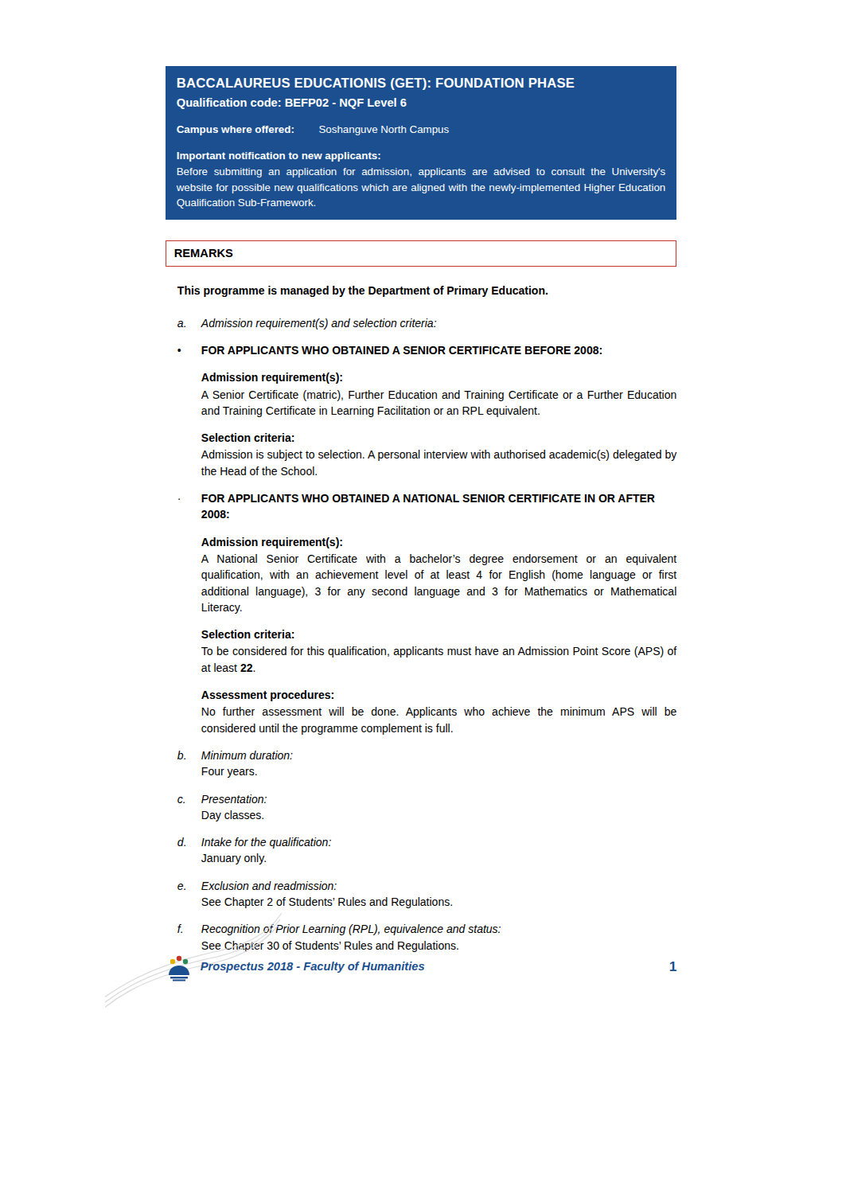BACCALAUREUS EDUCATIONIS (GET): FOUNDATION PHASE
Qualification code: BEFP02 - NQF Level 6
Campus where offered: Soshanguve North Campus
Important notification to new applicants:
Before submitting an application for admission, applicants are advised to consult the University's website for possible new qualifications which are aligned with the newly-implemented Higher Education Qualification Sub-Framework.
REMARKS
This programme is managed by the Department of Primary Education.
a.
Admission requirement(s) and selection criteria:
•
FOR APPLICANTS WHO OBTAINED A SENIOR CERTIFICATE BEFORE 2008:
Admission requirement(s):
A Senior Certificate (matric), Further Education and Training Certificate or a Further Education and Training Certificate in Learning Facilitation or an RPL equivalent.
Selection criteria:
Admission is subject to selection. A personal interview with authorised academic(s) delegated by the Head of the School.
·
FOR APPLICANTS WHO OBTAINED A NATIONAL SENIOR CERTIFICATE IN OR AFTER 2008:
Admission requirement(s):
A National Senior Certificate with a bachelor’s degree endorsement or an equivalent qualification, with an achievement level of at least 4 for English (home language or first additional language), 3 for any second language and 3 for Mathematics or Mathematical Literacy.
Selection criteria:
To be considered for this qualification, applicants must have an Admission Point Score (APS) of at least 22.
Assessment procedures:
No further assessment will be done. Applicants who achieve the minimum APS will be considered until the programme complement is full.
b.
Minimum duration:
Four years.
c.
Presentation:
Day classes.
d.
Intake for the qualification:
January only.
e.
Exclusion and readmission:
See Chapter 2 of Students’ Rules and Regulations.
f.
Recognition of Prior Learning (RPL), equivalence and status:
See Chapter 30 of Students’ Rules and Regulations.
Prospectus 2018 - Faculty of Humanities
1